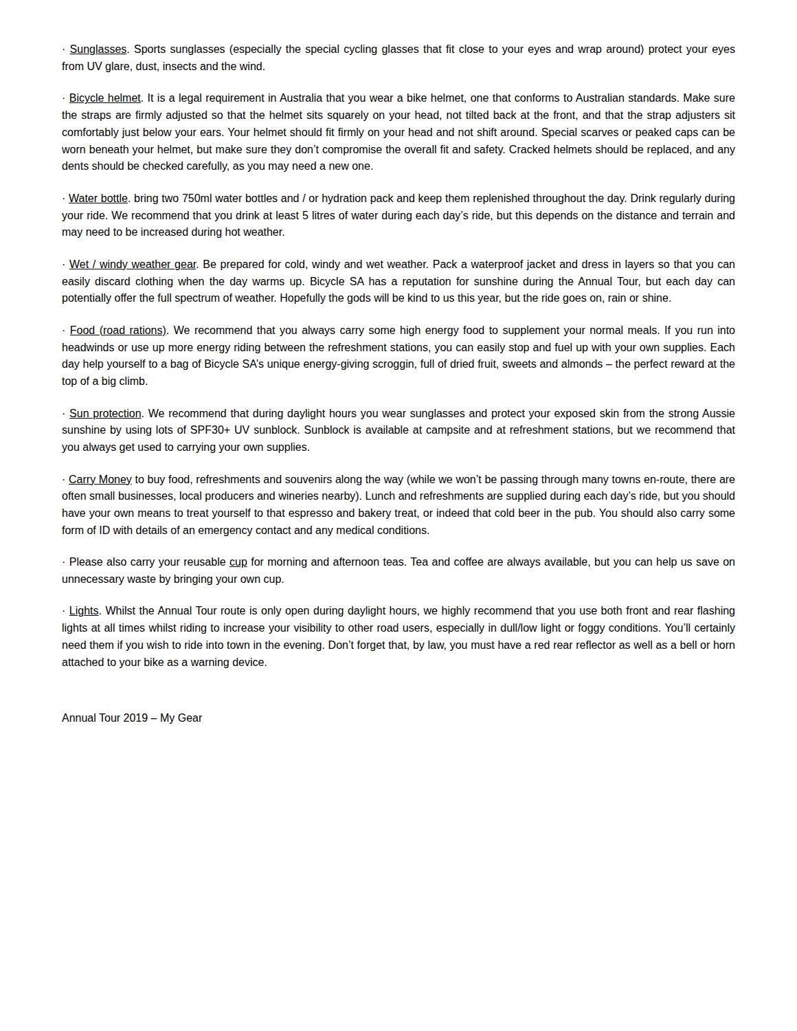· Sunglasses. Sports sunglasses (especially the special cycling glasses that fit close to your eyes and wrap around) protect your eyes from UV glare, dust, insects and the wind.
· Bicycle helmet. It is a legal requirement in Australia that you wear a bike helmet, one that conforms to Australian standards. Make sure the straps are firmly adjusted so that the helmet sits squarely on your head, not tilted back at the front, and that the strap adjusters sit comfortably just below your ears. Your helmet should fit firmly on your head and not shift around. Special scarves or peaked caps can be worn beneath your helmet, but make sure they don’t compromise the overall fit and safety. Cracked helmets should be replaced, and any dents should be checked carefully, as you may need a new one.
· Water bottle. bring two 750ml water bottles and / or hydration pack and keep them replenished throughout the day. Drink regularly during your ride. We recommend that you drink at least 5 litres of water during each day’s ride, but this depends on the distance and terrain and may need to be increased during hot weather.
· Wet / windy weather gear. Be prepared for cold, windy and wet weather. Pack a waterproof jacket and dress in layers so that you can easily discard clothing when the day warms up. Bicycle SA has a reputation for sunshine during the Annual Tour, but each day can potentially offer the full spectrum of weather. Hopefully the gods will be kind to us this year, but the ride goes on, rain or shine.
· Food (road rations). We recommend that you always carry some high energy food to supplement your normal meals. If you run into headwinds or use up more energy riding between the refreshment stations, you can easily stop and fuel up with your own supplies. Each day help yourself to a bag of Bicycle SA’s unique energy-giving scroggin, full of dried fruit, sweets and almonds – the perfect reward at the top of a big climb.
· Sun protection. We recommend that during daylight hours you wear sunglasses and protect your exposed skin from the strong Aussie sunshine by using lots of SPF30+ UV sunblock. Sunblock is available at campsite and at refreshment stations, but we recommend that you always get used to carrying your own supplies.
· Carry Money to buy food, refreshments and souvenirs along the way (while we won’t be passing through many towns en-route, there are often small businesses, local producers and wineries nearby). Lunch and refreshments are supplied during each day’s ride, but you should have your own means to treat yourself to that espresso and bakery treat, or indeed that cold beer in the pub. You should also carry some form of ID with details of an emergency contact and any medical conditions.
· Please also carry your reusable cup for morning and afternoon teas. Tea and coffee are always available, but you can help us save on unnecessary waste by bringing your own cup.
· Lights. Whilst the Annual Tour route is only open during daylight hours, we highly recommend that you use both front and rear flashing lights at all times whilst riding to increase your visibility to other road users, especially in dull/low light or foggy conditions. You’ll certainly need them if you wish to ride into town in the evening. Don’t forget that, by law, you must have a red rear reflector as well as a bell or horn attached to your bike as a warning device.
Annual Tour 2019 – My Gear